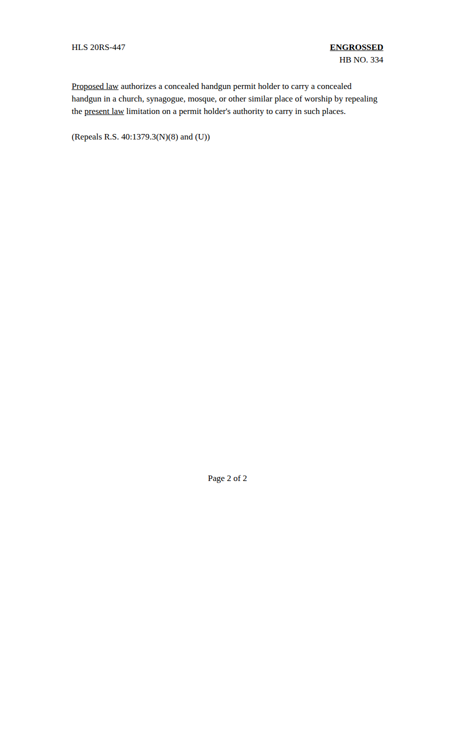HLS 20RS-447
ENGROSSED HB NO. 334
Proposed law authorizes a concealed handgun permit holder to carry a concealed handgun in a church, synagogue, mosque, or other similar place of worship by repealing the present law limitation on a permit holder's authority to carry in such places.
(Repeals R.S. 40:1379.3(N)(8) and (U))
Page 2 of 2